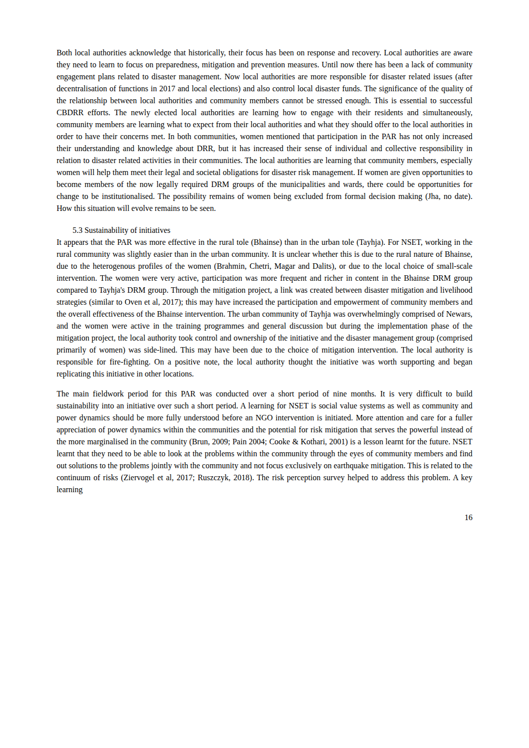Both local authorities acknowledge that historically, their focus has been on response and recovery. Local authorities are aware they need to learn to focus on preparedness, mitigation and prevention measures. Until now there has been a lack of community engagement plans related to disaster management. Now local authorities are more responsible for disaster related issues (after decentralisation of functions in 2017 and local elections) and also control local disaster funds. The significance of the quality of the relationship between local authorities and community members cannot be stressed enough. This is essential to successful CBDRR efforts. The newly elected local authorities are learning how to engage with their residents and simultaneously, community members are learning what to expect from their local authorities and what they should offer to the local authorities in order to have their concerns met. In both communities, women mentioned that participation in the PAR has not only increased their understanding and knowledge about DRR, but it has increased their sense of individual and collective responsibility in relation to disaster related activities in their communities. The local authorities are learning that community members, especially women will help them meet their legal and societal obligations for disaster risk management. If women are given opportunities to become members of the now legally required DRM groups of the municipalities and wards, there could be opportunities for change to be institutionalised. The possibility remains of women being excluded from formal decision making (Jha, no date). How this situation will evolve remains to be seen.
5.3 Sustainability of initiatives
It appears that the PAR was more effective in the rural tole (Bhainse) than in the urban tole (Tayhja). For NSET, working in the rural community was slightly easier than in the urban community. It is unclear whether this is due to the rural nature of Bhainse, due to the heterogenous profiles of the women (Brahmin, Chetri, Magar and Dalits), or due to the local choice of small-scale intervention. The women were very active, participation was more frequent and richer in content in the Bhainse DRM group compared to Tayhja's DRM group. Through the mitigation project, a link was created between disaster mitigation and livelihood strategies (similar to Oven et al, 2017); this may have increased the participation and empowerment of community members and the overall effectiveness of the Bhainse intervention. The urban community of Tayhja was overwhelmingly comprised of Newars, and the women were active in the training programmes and general discussion but during the implementation phase of the mitigation project, the local authority took control and ownership of the initiative and the disaster management group (comprised primarily of women) was side-lined. This may have been due to the choice of mitigation intervention. The local authority is responsible for fire-fighting. On a positive note, the local authority thought the initiative was worth supporting and began replicating this initiative in other locations.
The main fieldwork period for this PAR was conducted over a short period of nine months. It is very difficult to build sustainability into an initiative over such a short period. A learning for NSET is social value systems as well as community and power dynamics should be more fully understood before an NGO intervention is initiated. More attention and care for a fuller appreciation of power dynamics within the communities and the potential for risk mitigation that serves the powerful instead of the more marginalised in the community (Brun, 2009; Pain 2004; Cooke & Kothari, 2001) is a lesson learnt for the future. NSET learnt that they need to be able to look at the problems within the community through the eyes of community members and find out solutions to the problems jointly with the community and not focus exclusively on earthquake mitigation. This is related to the continuum of risks (Ziervogel et al, 2017; Ruszczyk, 2018). The risk perception survey helped to address this problem. A key learning
16